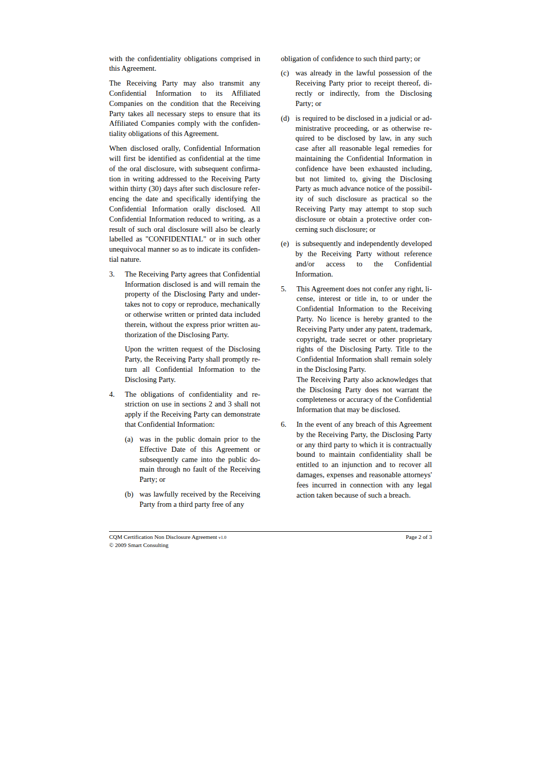with the confidentiality obligations comprised in this Agreement.
The Receiving Party may also transmit any Confidential Information to its Affiliated Companies on the condition that the Receiving Party takes all necessary steps to ensure that its Affiliated Companies comply with the confidentiality obligations of this Agreement.
When disclosed orally, Confidential Information will first be identified as confidential at the time of the oral disclosure, with subsequent confirmation in writing addressed to the Receiving Party within thirty (30) days after such disclosure referencing the date and specifically identifying the Confidential Information orally disclosed. All Confidential Information reduced to writing, as a result of such oral disclosure will also be clearly labelled as "CONFIDENTIAL" or in such other unequivocal manner so as to indicate its confidential nature.
3.
The Receiving Party agrees that Confidential Information disclosed is and will remain the property of the Disclosing Party and undertakes not to copy or reproduce, mechanically or otherwise written or printed data included therein, without the express prior written authorization of the Disclosing Party.
Upon the written request of the Disclosing Party, the Receiving Party shall promptly return all Confidential Information to the Disclosing Party.
4.
The obligations of confidentiality and restriction on use in sections 2 and 3 shall not apply if the Receiving Party can demonstrate that Confidential Information:
(a)
was in the public domain prior to the Effective Date of this Agreement or subsequently came into the public domain through no fault of the Receiving Party; or
(b)
was lawfully received by the Receiving Party from a third party free of any
obligation of confidence to such third party; or
(c)
was already in the lawful possession of the Receiving Party prior to receipt thereof, directly or indirectly, from the Disclosing Party; or
(d)
is required to be disclosed in a judicial or administrative proceeding, or as otherwise required to be disclosed by law, in any such case after all reasonable legal remedies for maintaining the Confidential Information in confidence have been exhausted including, but not limited to, giving the Disclosing Party as much advance notice of the possibility of such disclosure as practical so the Receiving Party may attempt to stop such disclosure or obtain a protective order concerning such disclosure; or
(e)
is subsequently and independently developed by the Receiving Party without reference and/or access to the Confidential Information.
5.
This Agreement does not confer any right, license, interest or title in, to or under the Confidential Information to the Receiving Party. No licence is hereby granted to the Receiving Party under any patent, trademark, copyright, trade secret or other proprietary rights of the Disclosing Party. Title to the Confidential Information shall remain solely in the Disclosing Party.
The Receiving Party also acknowledges that the Disclosing Party does not warrant the completeness or accuracy of the Confidential Information that may be disclosed.
6.
In the event of any breach of this Agreement by the Receiving Party, the Disclosing Party or any third party to which it is contractually bound to maintain confidentiality shall be entitled to an injunction and to recover all damages, expenses and reasonable attorneys' fees incurred in connection with any legal action taken because of such a breach.
CQM Certification Non Disclosure Agreement v1.0
© 2009 Smart Consulting
Page 2 of 3